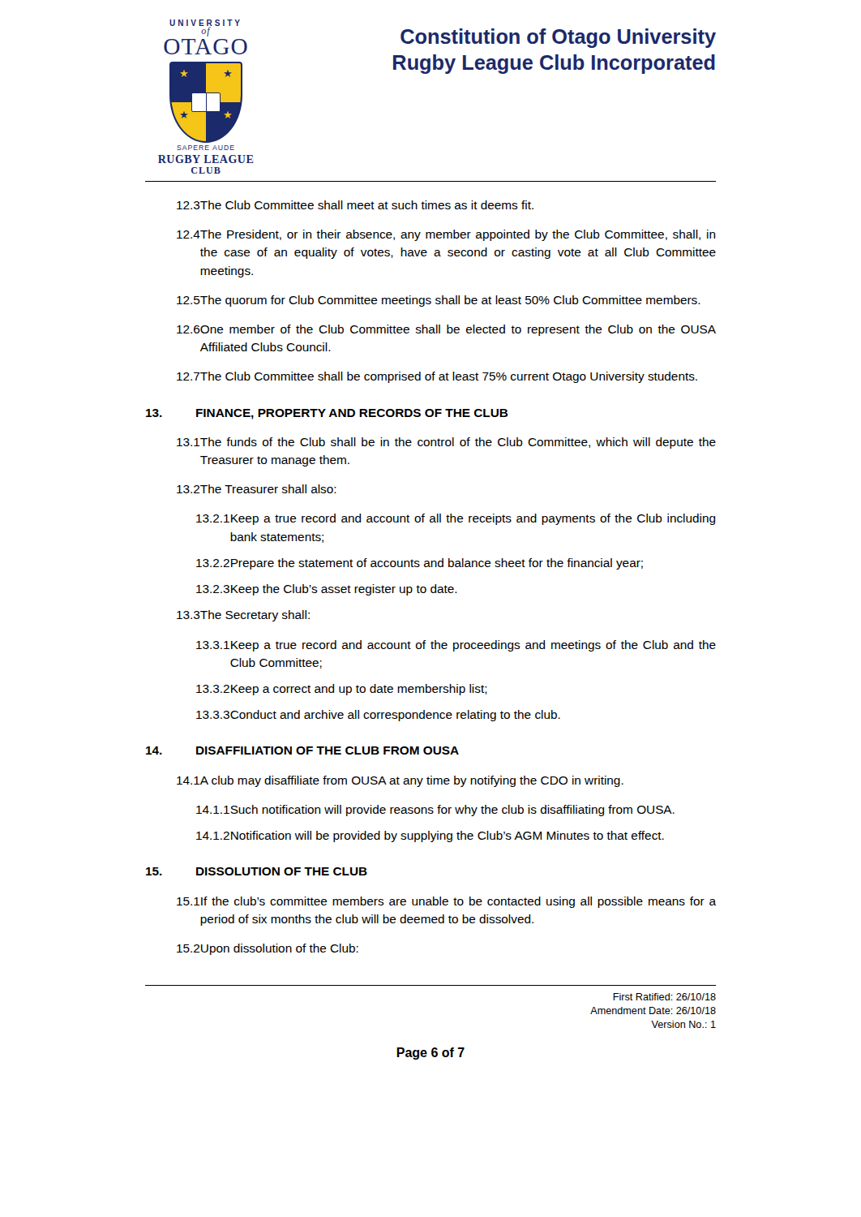UNIVERSITY
of OTAGO
★ ★ ★ ★
SAPERE AUDE
RUGBY LEAGUECLUB
Constitution of Otago University
Rugby League Club Incorporated
12.3
The Club Committee shall meet at such times as it deems fit.
12.4
The President, or in their absence, any member appointed by the Club Committee, shall, in the case of an equality of votes, have a second or casting vote at all Club Committee meetings.
12.5
The quorum for Club Committee meetings shall be at least 50% Club Committee members.
12.6
One member of the Club Committee shall be elected to represent the Club on the OUSA Affiliated Clubs Council.
12.7
The Club Committee shall be comprised of at least 75% current Otago University students.
13.
Finance, Property and Records of the Club
13.1
The funds of the Club shall be in the control of the Club Committee, which will depute the Treasurer to manage them.
13.2
The Treasurer shall also:
13.2.1
Keep a true record and account of all the receipts and payments of the Club including bank statements;
13.2.2
Prepare the statement of accounts and balance sheet for the financial year;
13.2.3
Keep the Club’s asset register up to date.
13.3
The Secretary shall:
13.3.1
Keep a true record and account of the proceedings and meetings of the Club and the Club Committee;
13.3.2
Keep a correct and up to date membership list;
13.3.3
Conduct and archive all correspondence relating to the club.
14.
Disaffiliation of the Club from OUSA
14.1
A club may disaffiliate from OUSA at any time by notifying the CDO in writing.
14.1.1
Such notification will provide reasons for why the club is disaffiliating from OUSA.
14.1.2
Notification will be provided by supplying the Club’s AGM Minutes to that effect.
15.
Dissolution of the Club
15.1
If the club’s committee members are unable to be contacted using all possible means for a period of six months the club will be deemed to be dissolved.
15.2
Upon dissolution of the Club:
First Ratified: 26/10/18
Amendment Date: 26/10/18
Version No.: 1
Page 6 of 7